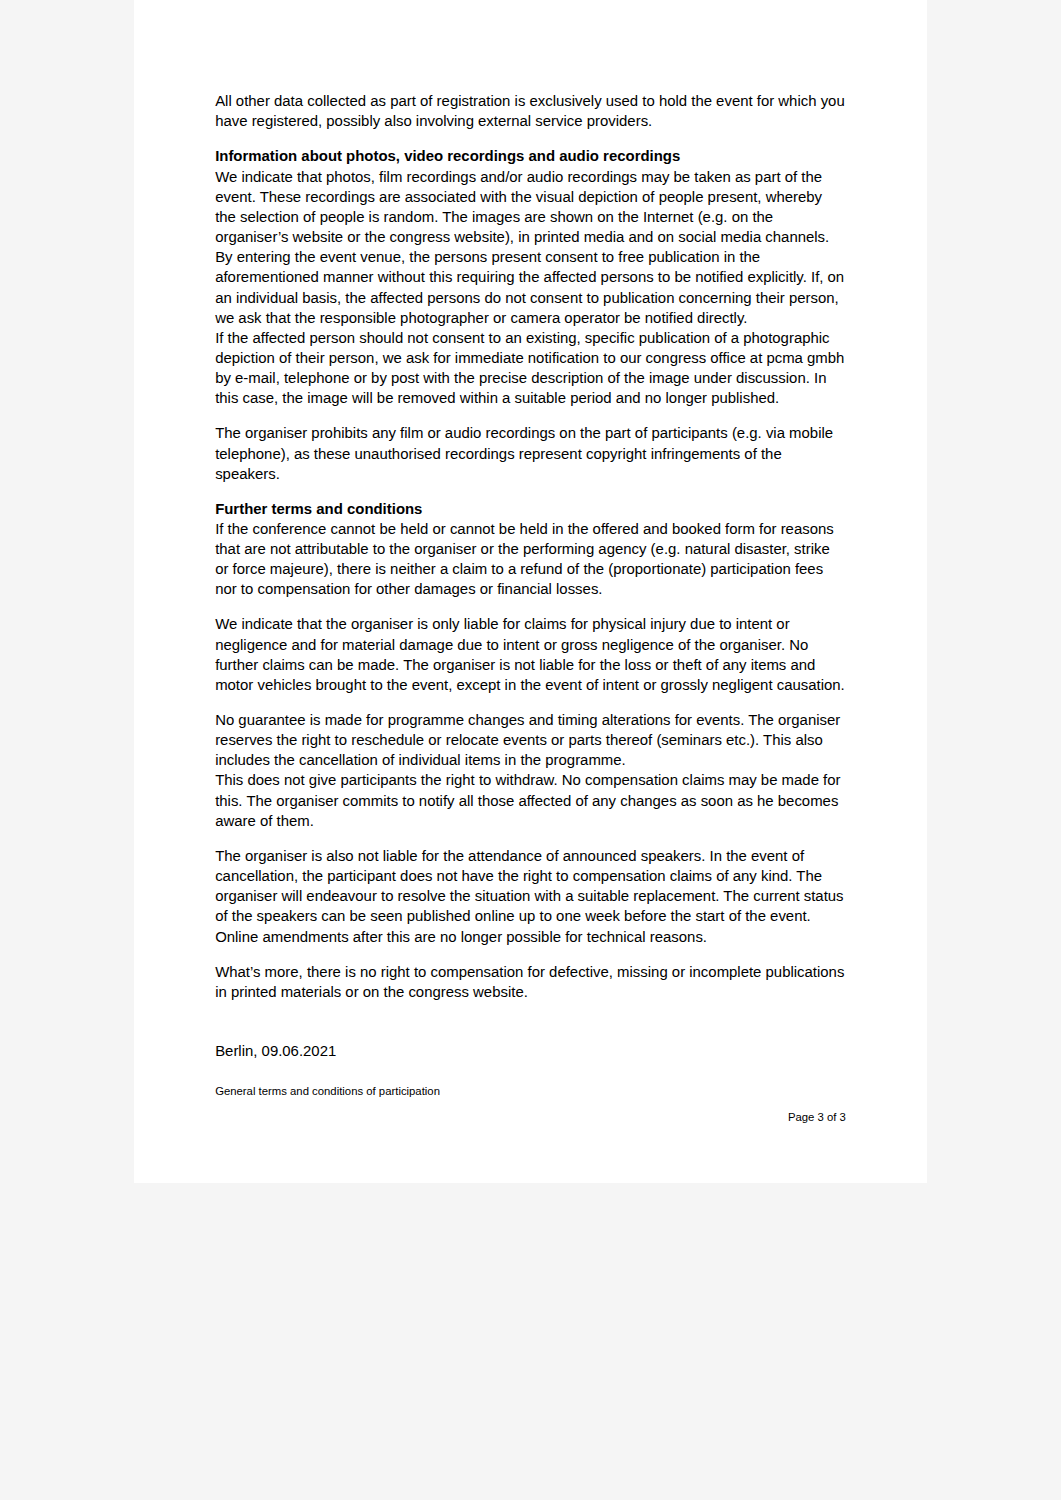All other data collected as part of registration is exclusively used to hold the event for which you have registered, possibly also involving external service providers.
Information about photos, video recordings and audio recordings
We indicate that photos, film recordings and/or audio recordings may be taken as part of the event. These recordings are associated with the visual depiction of people present, whereby the selection of people is random. The images are shown on the Internet (e.g. on the organiser’s website or the congress website), in printed media and on social media channels. By entering the event venue, the persons present consent to free publication in the aforementioned manner without this requiring the affected persons to be notified explicitly. If, on an individual basis, the affected persons do not consent to publication concerning their person, we ask that the responsible photographer or camera operator be notified directly.
If the affected person should not consent to an existing, specific publication of a photographic depiction of their person, we ask for immediate notification to our congress office at pcma gmbh by e-mail, telephone or by post with the precise description of the image under discussion. In this case, the image will be removed within a suitable period and no longer published.
The organiser prohibits any film or audio recordings on the part of participants (e.g. via mobile telephone), as these unauthorised recordings represent copyright infringements of the speakers.
Further terms and conditions
If the conference cannot be held or cannot be held in the offered and booked form for reasons that are not attributable to the organiser or the performing agency (e.g. natural disaster, strike or force majeure), there is neither a claim to a refund of the (proportionate) participation fees nor to compensation for other damages or financial losses.
We indicate that the organiser is only liable for claims for physical injury due to intent or negligence and for material damage due to intent or gross negligence of the organiser. No further claims can be made. The organiser is not liable for the loss or theft of any items and motor vehicles brought to the event, except in the event of intent or grossly negligent causation.
No guarantee is made for programme changes and timing alterations for events. The organiser reserves the right to reschedule or relocate events or parts thereof (seminars etc.). This also includes the cancellation of individual items in the programme.
This does not give participants the right to withdraw. No compensation claims may be made for this. The organiser commits to notify all those affected of any changes as soon as he becomes aware of them.
The organiser is also not liable for the attendance of announced speakers. In the event of cancellation, the participant does not have the right to compensation claims of any kind. The organiser will endeavour to resolve the situation with a suitable replacement. The current status of the speakers can be seen published online up to one week before the start of the event. Online amendments after this are no longer possible for technical reasons.
What’s more, there is no right to compensation for defective, missing or incomplete publications in printed materials or on the congress website.
Berlin, 09.06.2021
General terms and conditions of participation
Page 3 of 3